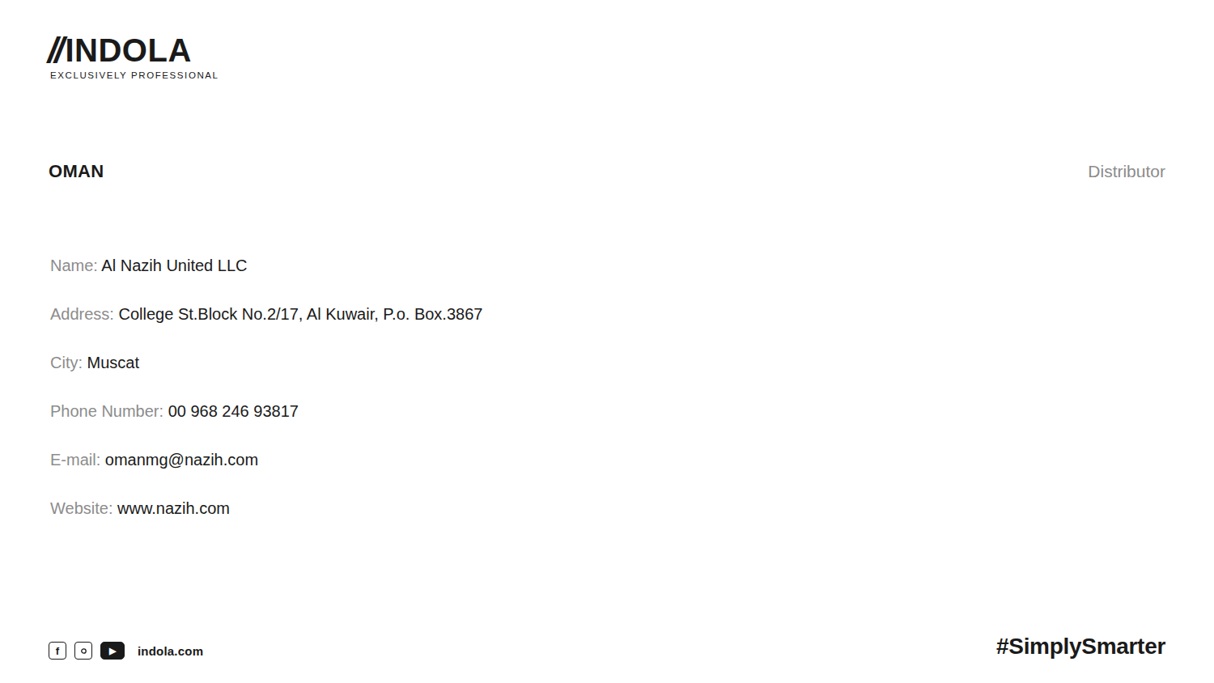//INDOLA
EXCLUSIVELY PROFESSIONAL
OMAN
Distributor
Name: Al Nazih United LLC
Address: College St.Block No.2/17, Al Kuwair, P.o. Box.3867
City: Muscat
Phone Number: 00 968 246 93817
E-mail: omanmg@nazih.com
Website: www.nazih.com
f ▶ indola.com
#SimplySmarter